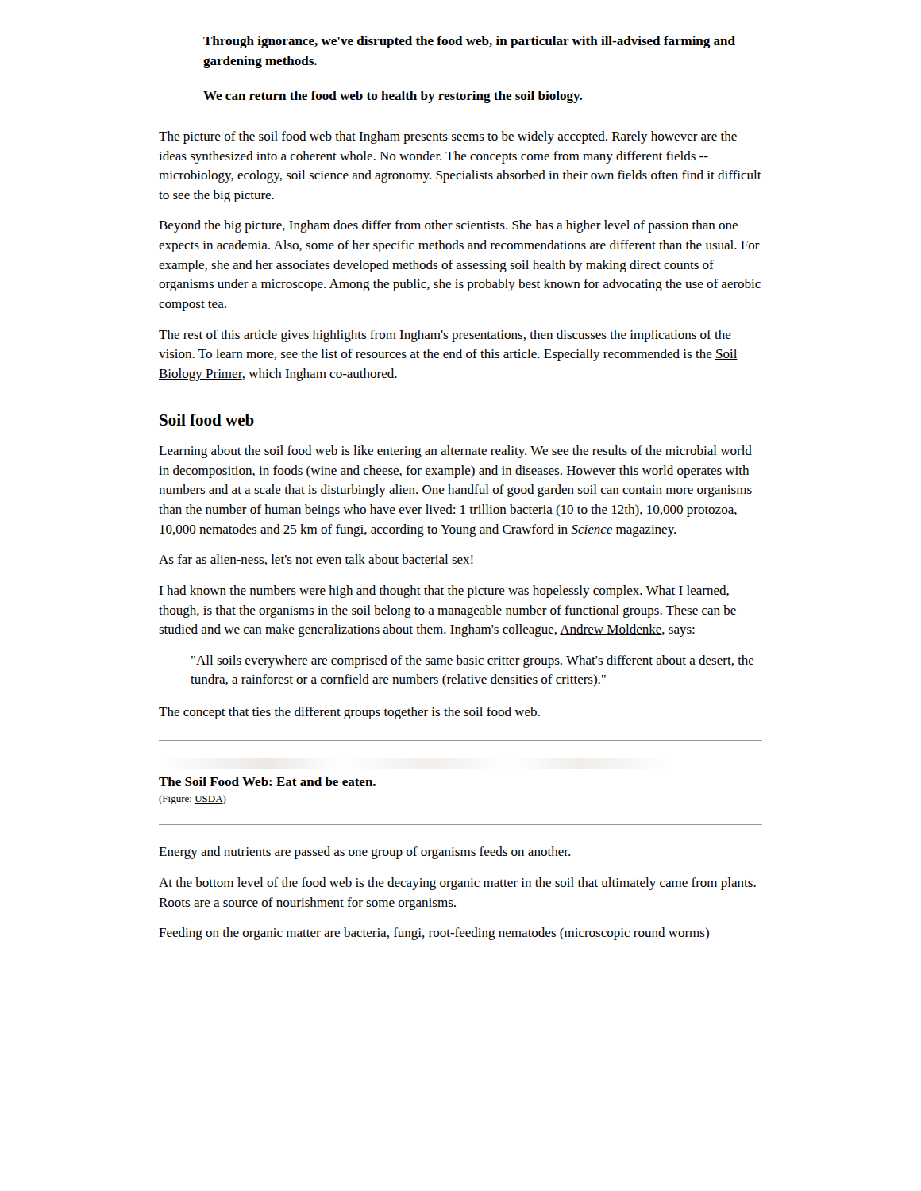Through ignorance, we've disrupted the food web, in particular with ill-advised farming and gardening methods.
We can return the food web to health by restoring the soil biology.
The picture of the soil food web that Ingham presents seems to be widely accepted. Rarely however are the ideas synthesized into a coherent whole. No wonder. The concepts come from many different fields -- microbiology, ecology, soil science and agronomy. Specialists absorbed in their own fields often find it difficult to see the big picture.
Beyond the big picture, Ingham does differ from other scientists. She has a higher level of passion than one expects in academia. Also, some of her specific methods and recommendations are different than the usual. For example, she and her associates developed methods of assessing soil health by making direct counts of organisms under a microscope. Among the public, she is probably best known for advocating the use of aerobic compost tea.
The rest of this article gives highlights from Ingham's presentations, then discusses the implications of the vision. To learn more, see the list of resources at the end of this article. Especially recommended is the Soil Biology Primer, which Ingham co-authored.
Soil food web
Learning about the soil food web is like entering an alternate reality. We see the results of the microbial world in decomposition, in foods (wine and cheese, for example) and in diseases. However this world operates with numbers and at a scale that is disturbingly alien. One handful of good garden soil can contain more organisms than the number of human beings who have ever lived: 1 trillion bacteria (10 to the 12th), 10,000 protozoa, 10,000 nematodes and 25 km of fungi, according to Young and Crawford in Science magaziney.
As far as alien-ness, let's not even talk about bacterial sex!
I had known the numbers were high and thought that the picture was hopelessly complex. What I learned, though, is that the organisms in the soil belong to a manageable number of functional groups. These can be studied and we can make generalizations about them. Ingham's colleague, Andrew Moldenke, says:
"All soils everywhere are comprised of the same basic critter groups. What's different about a desert, the tundra, a rainforest or a cornfield are numbers (relative densities of critters)."
The concept that ties the different groups together is the soil food web.
The Soil Food Web: Eat and be eaten.
(Figure: USDA)
Energy and nutrients are passed as one group of organisms feeds on another.
At the bottom level of the food web is the decaying organic matter in the soil that ultimately came from plants. Roots are a source of nourishment for some organisms.
Feeding on the organic matter are bacteria, fungi, root-feeding nematodes (microscopic round worms)